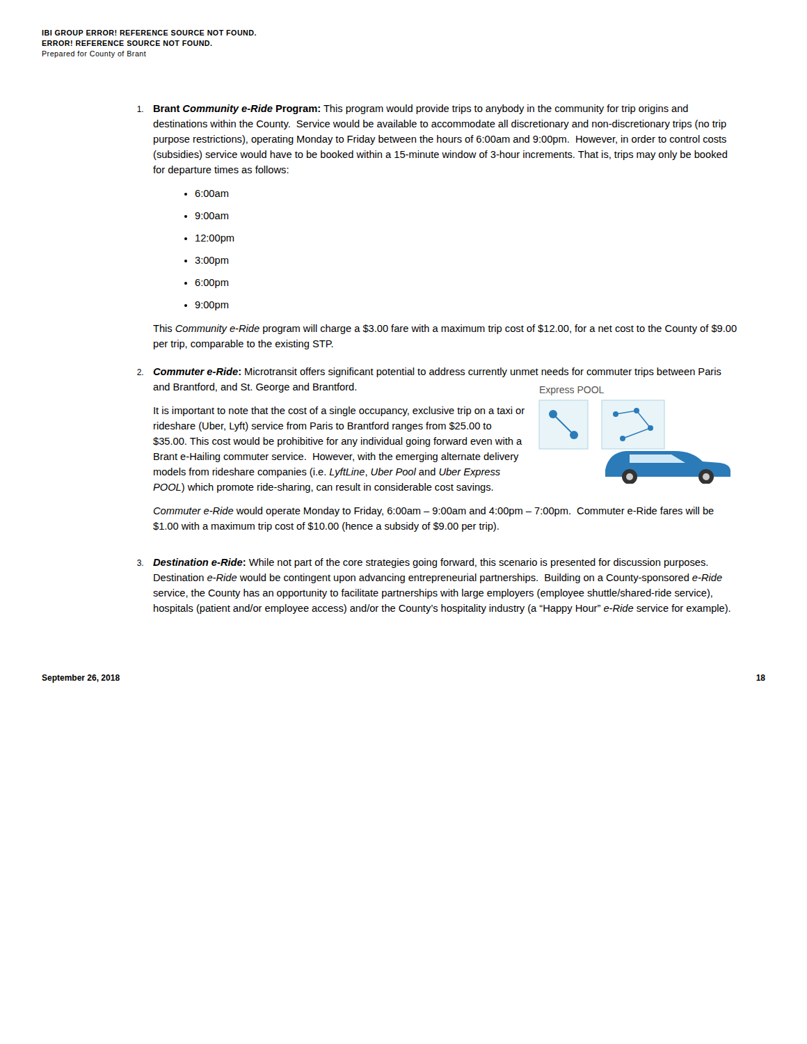IBI GROUP ERROR! REFERENCE SOURCE NOT FOUND.
ERROR! REFERENCE SOURCE NOT FOUND.
Prepared for County of Brant
Brant Community e-Ride Program: This program would provide trips to anybody in the community for trip origins and destinations within the County. Service would be available to accommodate all discretionary and non-discretionary trips (no trip purpose restrictions), operating Monday to Friday between the hours of 6:00am and 9:00pm. However, in order to control costs (subsidies) service would have to be booked within a 15-minute window of 3-hour increments. That is, trips may only be booked for departure times as follows:
6:00am
9:00am
12:00pm
3:00pm
6:00pm
9:00pm
This Community e-Ride program will charge a $3.00 fare with a maximum trip cost of $12.00, for a net cost to the County of $9.00 per trip, comparable to the existing STP.
Commuter e-Ride: Microtransit offers significant potential to address currently unmet needs for commuter trips between Paris and Brantford, and St. George and Brantford.
It is important to note that the cost of a single occupancy, exclusive trip on a taxi or rideshare (Uber, Lyft) service from Paris to Brantford ranges from $25.00 to $35.00. This cost would be prohibitive for any individual going forward even with a Brant e-Hailing commuter service. However, with the emerging alternate delivery models from rideshare companies (i.e. LyftLine, Uber Pool and Uber Express POOL) which promote ride-sharing, can result in considerable cost savings.
Commuter e-Ride would operate Monday to Friday, 6:00am – 9:00am and 4:00pm – 7:00pm. Commuter e-Ride fares will be $1.00 with a maximum trip cost of $10.00 (hence a subsidy of $9.00 per trip).
Destination e-Ride: While not part of the core strategies going forward, this scenario is presented for discussion purposes. Destination e-Ride would be contingent upon advancing entrepreneurial partnerships. Building on a County-sponsored e-Ride service, the County has an opportunity to facilitate partnerships with large employers (employee shuttle/shared-ride service), hospitals (patient and/or employee access) and/or the County’s hospitality industry (a “Happy Hour” e-Ride service for example).
September 26, 2018 18